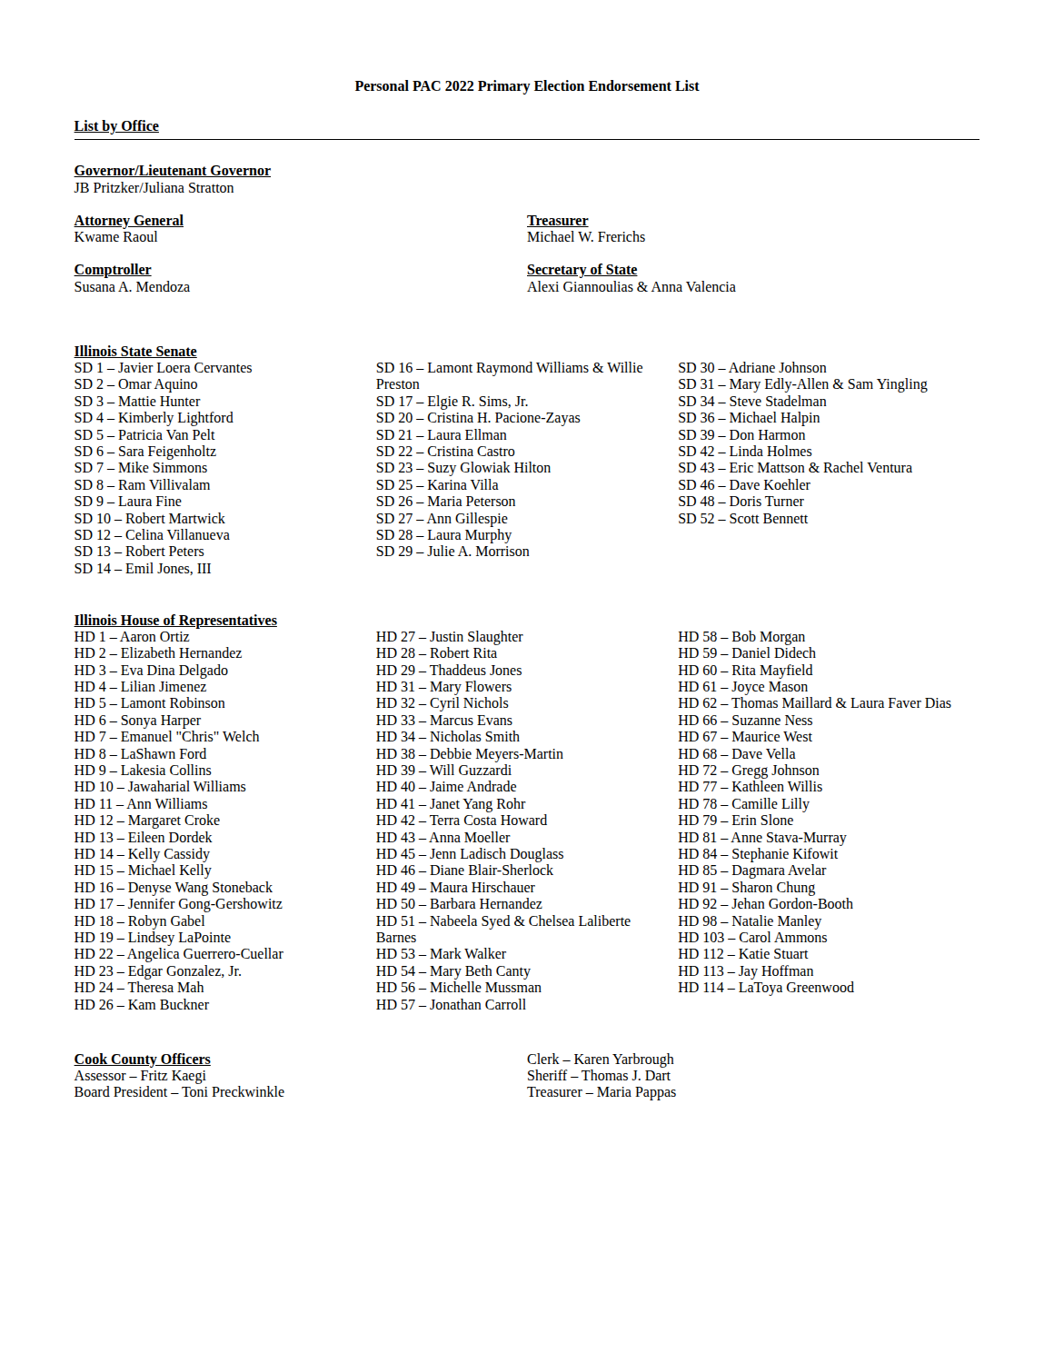Personal PAC 2022 Primary Election Endorsement List
List by Office
| Governor/Lieutenant Governor JB Pritzker/Juliana Stratton | |
| Attorney General Kwame Raoul | Treasurer Michael W. Frerichs |
| Comptroller Susana A. Mendoza | Secretary of State Alexi Giannoulias & Anna Valencia |
Illinois State Senate
| SD 1 – Javier Loera Cervantes SD 2 – Omar Aquino SD 3 – Mattie Hunter SD 4 – Kimberly Lightford SD 5 – Patricia Van Pelt SD 6 – Sara Feigenholtz SD 7 – Mike Simmons SD 8 – Ram Villivalam SD 9 – Laura Fine SD 10 – Robert Martwick SD 12 – Celina Villanueva SD 13 – Robert Peters SD 14 – Emil Jones, III | SD 16 – Lamont Raymond Williams & Willie Preston SD 17 – Elgie R. Sims, Jr. SD 20 – Cristina H. Pacione-Zayas SD 21 – Laura Ellman SD 22 – Cristina Castro SD 23 – Suzy Glowiak Hilton SD 25 – Karina Villa SD 26 – Maria Peterson SD 27 – Ann Gillespie SD 28 – Laura Murphy SD 29 – Julie A. Morrison | SD 30 – Adriane Johnson SD 31 – Mary Edly-Allen & Sam Yingling SD 34 – Steve Stadelman SD 36 – Michael Halpin SD 39 – Don Harmon SD 42 – Linda Holmes SD 43 – Eric Mattson & Rachel Ventura SD 46 – Dave Koehler SD 48 – Doris Turner SD 52 – Scott Bennett |
Illinois House of Representatives
| HD 1 – Aaron Ortiz HD 2 – Elizabeth Hernandez HD 3 – Eva Dina Delgado HD 4 – Lilian Jimenez HD 5 – Lamont Robinson HD 6 – Sonya Harper HD 7 – Emanuel "Chris" Welch HD 8 – LaShawn Ford HD 9 – Lakesia Collins HD 10 – Jawaharial Williams HD 11 – Ann Williams HD 12 – Margaret Croke HD 13 – Eileen Dordek HD 14 – Kelly Cassidy HD 15 – Michael Kelly HD 16 – Denyse Wang Stoneback HD 17 – Jennifer Gong-Gershowitz HD 18 – Robyn Gabel HD 19 – Lindsey LaPointe HD 22 – Angelica Guerrero-Cuellar HD 23 – Edgar Gonzalez, Jr. HD 24 – Theresa Mah HD 26 – Kam Buckner | HD 27 – Justin Slaughter HD 28 – Robert Rita HD 29 – Thaddeus Jones HD 31 – Mary Flowers HD 32 – Cyril Nichols HD 33 – Marcus Evans HD 34 – Nicholas Smith HD 38 – Debbie Meyers-Martin HD 39 – Will Guzzardi HD 40 – Jaime Andrade HD 41 – Janet Yang Rohr HD 42 – Terra Costa Howard HD 43 – Anna Moeller HD 45 – Jenn Ladisch Douglass HD 46 – Diane Blair-Sherlock HD 49 – Maura Hirschauer HD 50 – Barbara Hernandez HD 51 – Nabeela Syed & Chelsea Laliberte Barnes HD 53 – Mark Walker HD 54 – Mary Beth Canty HD 56 – Michelle Mussman HD 57 – Jonathan Carroll | HD 58 – Bob Morgan HD 59 – Daniel Didech HD 60 – Rita Mayfield HD 61 – Joyce Mason HD 62 – Thomas Maillard & Laura Faver Dias HD 66 – Suzanne Ness HD 67 – Maurice West HD 68 – Dave Vella HD 72 – Gregg Johnson HD 77 – Kathleen Willis HD 78 – Camille Lilly HD 79 – Erin Slone HD 81 – Anne Stava-Murray HD 84 – Stephanie Kifowit HD 85 – Dagmara Avelar HD 91 – Sharon Chung HD 92 – Jehan Gordon-Booth HD 98 – Natalie Manley HD 103 – Carol Ammons HD 112 – Katie Stuart HD 113 – Jay Hoffman HD 114 – LaToya Greenwood |
| Cook County Officers Assessor – Fritz Kaegi Board President – Toni Preckwinkle | Clerk – Karen Yarbrough Sheriff – Thomas J. Dart Treasurer – Maria Pappas |